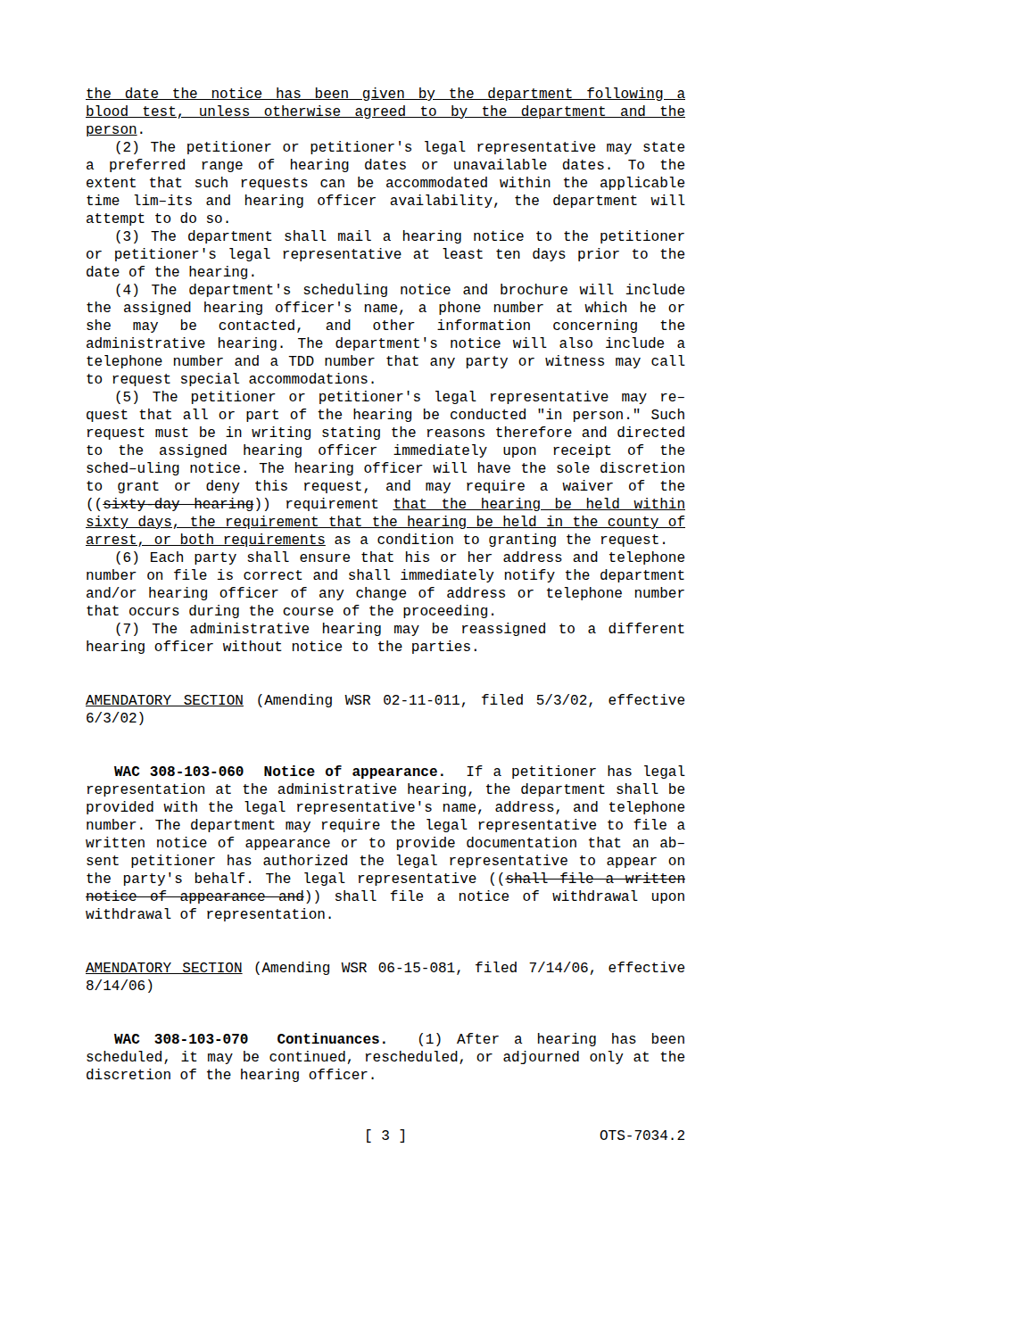the date the notice has been given by the department following a blood test, unless otherwise agreed to by the department and the person.
(2) The petitioner or petitioner's legal representative may state a preferred range of hearing dates or unavailable dates. To the extent that such requests can be accommodated within the applicable time lim–its and hearing officer availability, the department will attempt to do so.
(3) The department shall mail a hearing notice to the petitioner or petitioner's legal representative at least ten days prior to the date of the hearing.
(4) The department's scheduling notice and brochure will include the assigned hearing officer's name, a phone number at which he or she may be contacted, and other information concerning the administrative hearing. The department's notice will also include a telephone number and a TDD number that any party or witness may call to request special accommodations.
(5) The petitioner or petitioner's legal representative may re–quest that all or part of the hearing be conducted "in person." Such request must be in writing stating the reasons therefore and directed to the assigned hearing officer immediately upon receipt of the sched–uling notice. The hearing officer will have the sole discretion to grant or deny this request, and may require a waiver of the ((sixty-day hearing)) requirement that the hearing be held within sixty days, the requirement that the hearing be held in the county of arrest, or both requirements as a condition to granting the request.
(6) Each party shall ensure that his or her address and telephone number on file is correct and shall immediately notify the department and/or hearing officer of any change of address or telephone number that occurs during the course of the proceeding.
(7) The administrative hearing may be reassigned to a different hearing officer without notice to the parties.
AMENDATORY SECTION (Amending WSR 02-11-011, filed 5/3/02, effective 6/3/02)
WAC 308-103-060 Notice of appearance. If a petitioner has legal representation at the administrative hearing, the department shall be provided with the legal representative's name, address, and telephone number. The department may require the legal representative to file a written notice of appearance or to provide documentation that an ab–sent petitioner has authorized the legal representative to appear on the party's behalf. The legal representative ((shall file a written notice of appearance and)) shall file a notice of withdrawal upon withdrawal of representation.
AMENDATORY SECTION (Amending WSR 06-15-081, filed 7/14/06, effective 8/14/06)
WAC 308-103-070 Continuances. (1) After a hearing has been scheduled, it may be continued, rescheduled, or adjourned only at the discretion of the hearing officer.
[ 3 ] OTS-7034.2